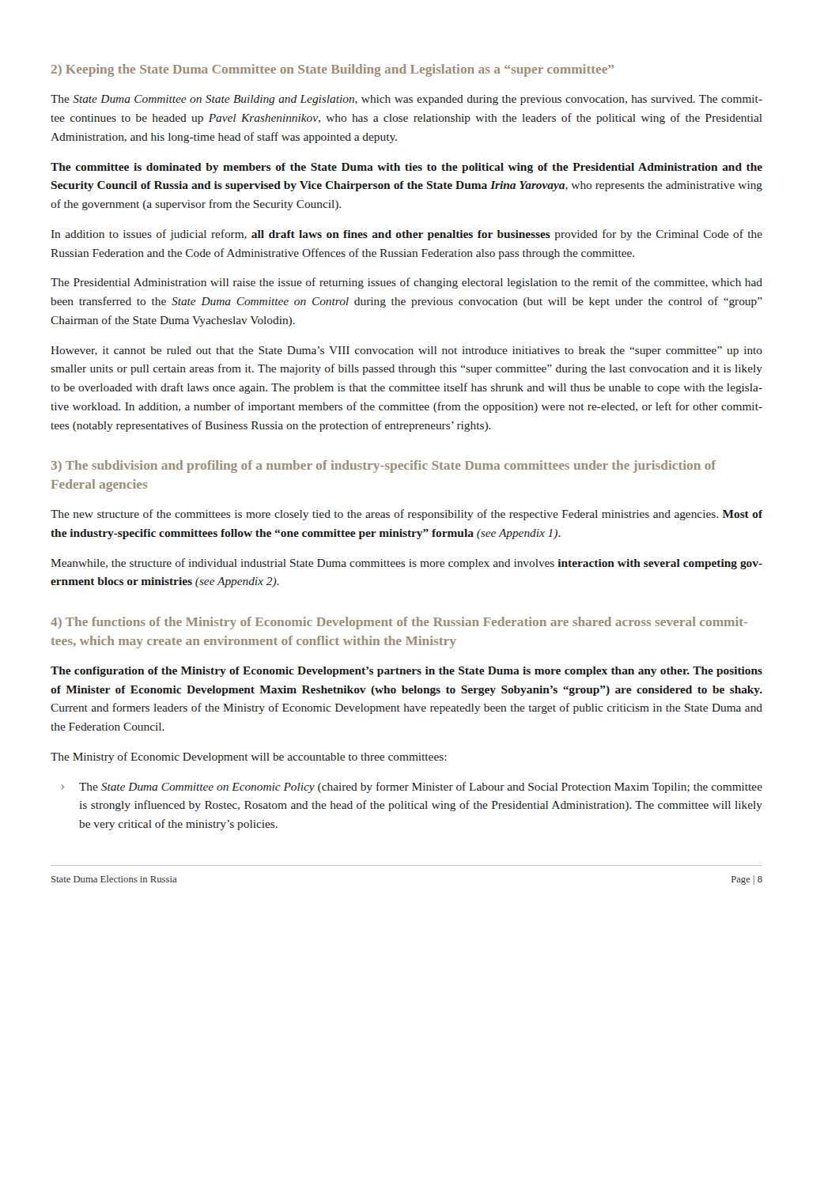2) Keeping the State Duma Committee on State Building and Legislation as a “super committee”
The State Duma Committee on State Building and Legislation, which was expanded during the previous convocation, has survived. The committee continues to be headed up Pavel Krasheninnikov, who has a close relationship with the leaders of the political wing of the Presidential Administration, and his long-time head of staff was appointed a deputy.
The committee is dominated by members of the State Duma with ties to the political wing of the Presidential Administration and the Security Council of Russia and is supervised by Vice Chairperson of the State Duma Irina Yarovaya, who represents the administrative wing of the government (a supervisor from the Security Council).
In addition to issues of judicial reform, all draft laws on fines and other penalties for businesses provided for by the Criminal Code of the Russian Federation and the Code of Administrative Offences of the Russian Federation also pass through the committee.
The Presidential Administration will raise the issue of returning issues of changing electoral legislation to the remit of the committee, which had been transferred to the State Duma Committee on Control during the previous convocation (but will be kept under the control of “group” Chairman of the State Duma Vyacheslav Volodin).
However, it cannot be ruled out that the State Duma’s VIII convocation will not introduce initiatives to break the “super committee” up into smaller units or pull certain areas from it. The majority of bills passed through this “super committee” during the last convocation and it is likely to be overloaded with draft laws once again. The problem is that the committee itself has shrunk and will thus be unable to cope with the legislative workload. In addition, a number of important members of the committee (from the opposition) were not re-elected, or left for other committees (notably representatives of Business Russia on the protection of entrepreneurs’ rights).
3) The subdivision and profiling of a number of industry-specific State Duma committees under the jurisdiction of Federal agencies
The new structure of the committees is more closely tied to the areas of responsibility of the respective Federal ministries and agencies. Most of the industry-specific committees follow the “one committee per ministry” formula (see Appendix 1).
Meanwhile, the structure of individual industrial State Duma committees is more complex and involves interaction with several competing government blocs or ministries (see Appendix 2).
4) The functions of the Ministry of Economic Development of the Russian Federation are shared across several committees, which may create an environment of conflict within the Ministry
The configuration of the Ministry of Economic Development’s partners in the State Duma is more complex than any other. The positions of Minister of Economic Development Maxim Reshetnikov (who belongs to Sergey Sobyanin’s “group”) are considered to be shaky. Current and formers leaders of the Ministry of Economic Development have repeatedly been the target of public criticism in the State Duma and the Federation Council.
The Ministry of Economic Development will be accountable to three committees:
The State Duma Committee on Economic Policy (chaired by former Minister of Labour and Social Protection Maxim Topilin; the committee is strongly influenced by Rostec, Rosatom and the head of the political wing of the Presidential Administration). The committee will likely be very critical of the ministry’s policies.
State Duma Elections in Russia Page | 8